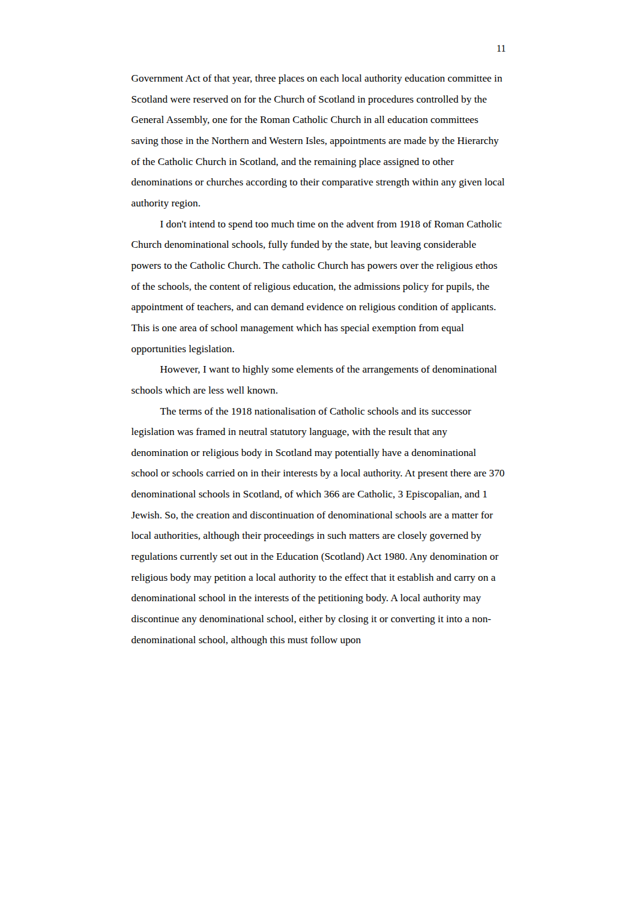11
Government Act of that year, three places on each local authority education committee in Scotland were reserved on for the Church of Scotland in procedures controlled by the General Assembly, one for the Roman Catholic Church in all education committees saving those in the Northern and Western Isles, appointments are made by the Hierarchy of the Catholic Church in Scotland, and the remaining place assigned to other denominations or churches according to their comparative strength within any given local authority region.
I don't intend to spend too much time on the advent from 1918 of Roman Catholic Church denominational schools, fully funded by the state, but leaving considerable powers to the Catholic Church. The catholic Church has powers over the religious ethos of the schools, the content of religious education, the admissions policy for pupils, the appointment of teachers, and can demand evidence on religious condition of applicants. This is one area of school management which has special exemption from equal opportunities legislation.
However, I want to highly some elements of the arrangements of denominational schools which are less well known.
The terms of the 1918 nationalisation of Catholic schools and its successor legislation was framed in neutral statutory language, with the result that any denomination or religious body in Scotland may potentially have a denominational school or schools carried on in their interests by a local authority. At present there are 370 denominational schools in Scotland, of which 366 are Catholic, 3 Episcopalian, and 1 Jewish. So, the creation and discontinuation of denominational schools are a matter for local authorities, although their proceedings in such matters are closely governed by regulations currently set out in the Education (Scotland) Act 1980. Any denomination or religious body may petition a local authority to the effect that it establish and carry on a denominational school in the interests of the petitioning body. A local authority may discontinue any denominational school, either by closing it or converting it into a non-denominational school, although this must follow upon